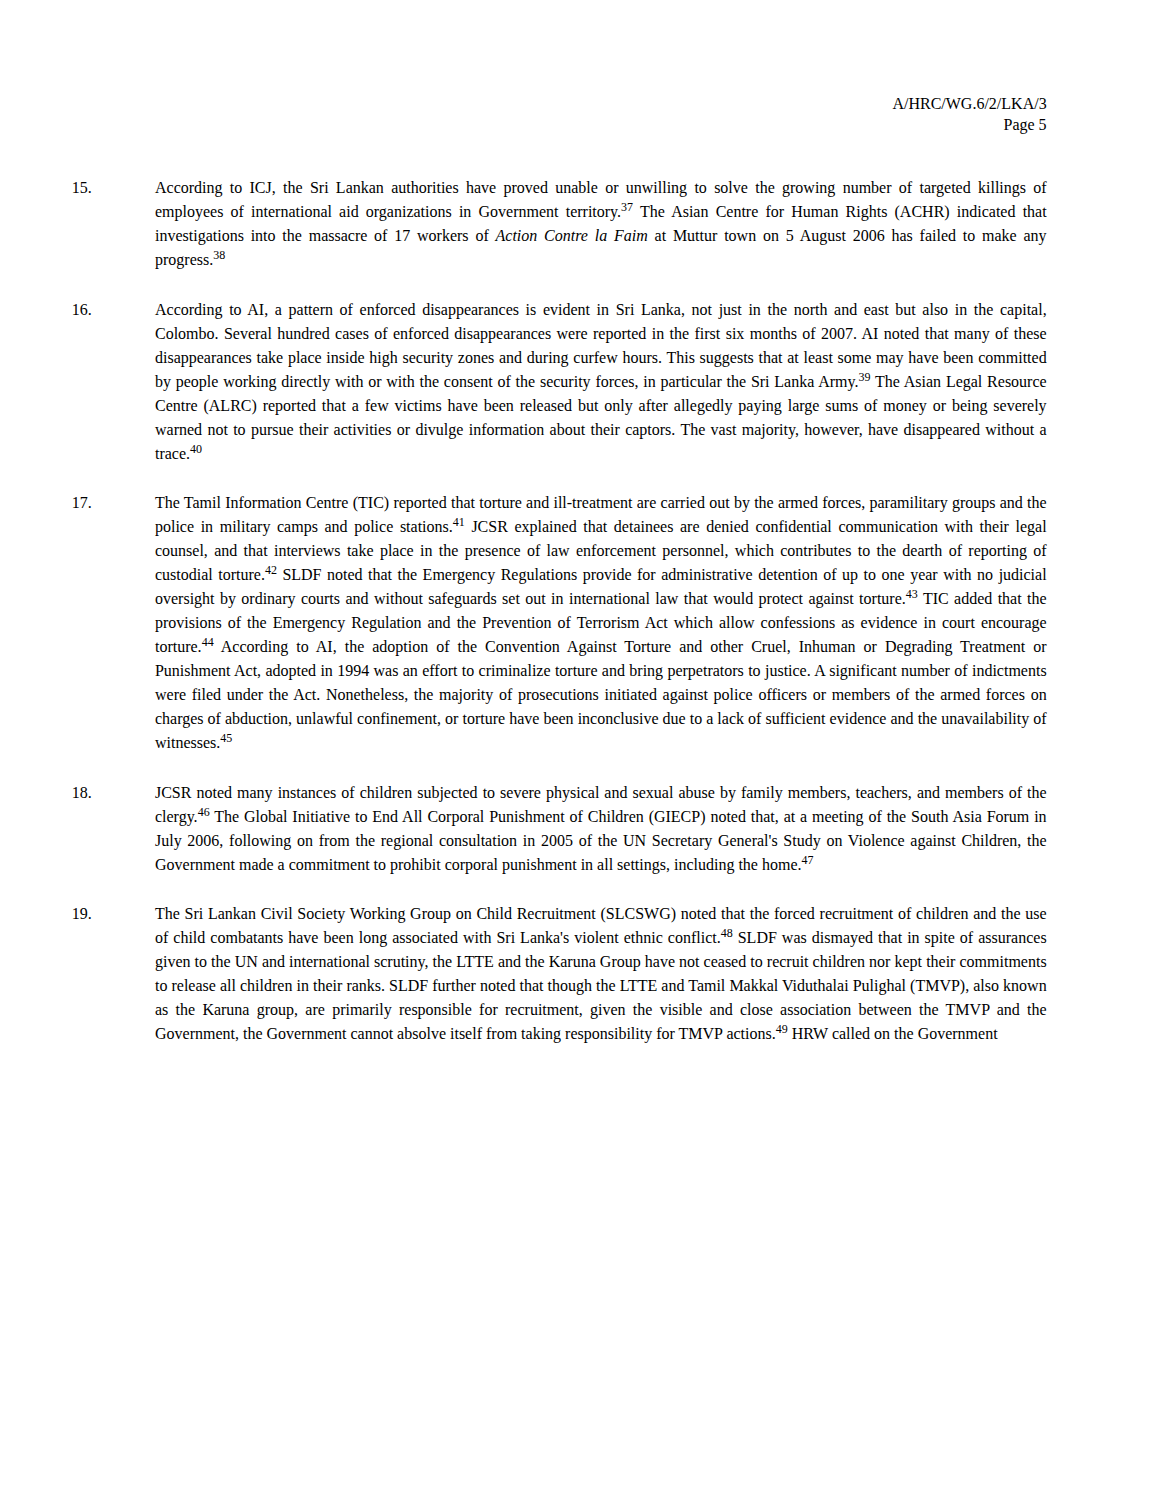A/HRC/WG.6/2/LKA/3
Page 5
15. According to ICJ, the Sri Lankan authorities have proved unable or unwilling to solve the growing number of targeted killings of employees of international aid organizations in Government territory.37 The Asian Centre for Human Rights (ACHR) indicated that investigations into the massacre of 17 workers of Action Contre la Faim at Muttur town on 5 August 2006 has failed to make any progress.38
16. According to AI, a pattern of enforced disappearances is evident in Sri Lanka, not just in the north and east but also in the capital, Colombo. Several hundred cases of enforced disappearances were reported in the first six months of 2007. AI noted that many of these disappearances take place inside high security zones and during curfew hours. This suggests that at least some may have been committed by people working directly with or with the consent of the security forces, in particular the Sri Lanka Army.39 The Asian Legal Resource Centre (ALRC) reported that a few victims have been released but only after allegedly paying large sums of money or being severely warned not to pursue their activities or divulge information about their captors. The vast majority, however, have disappeared without a trace.40
17. The Tamil Information Centre (TIC) reported that torture and ill-treatment are carried out by the armed forces, paramilitary groups and the police in military camps and police stations.41 JCSR explained that detainees are denied confidential communication with their legal counsel, and that interviews take place in the presence of law enforcement personnel, which contributes to the dearth of reporting of custodial torture.42 SLDF noted that the Emergency Regulations provide for administrative detention of up to one year with no judicial oversight by ordinary courts and without safeguards set out in international law that would protect against torture.43 TIC added that the provisions of the Emergency Regulation and the Prevention of Terrorism Act which allow confessions as evidence in court encourage torture.44 According to AI, the adoption of the Convention Against Torture and other Cruel, Inhuman or Degrading Treatment or Punishment Act, adopted in 1994 was an effort to criminalize torture and bring perpetrators to justice. A significant number of indictments were filed under the Act. Nonetheless, the majority of prosecutions initiated against police officers or members of the armed forces on charges of abduction, unlawful confinement, or torture have been inconclusive due to a lack of sufficient evidence and the unavailability of witnesses.45
18. JCSR noted many instances of children subjected to severe physical and sexual abuse by family members, teachers, and members of the clergy.46 The Global Initiative to End All Corporal Punishment of Children (GIECP) noted that, at a meeting of the South Asia Forum in July 2006, following on from the regional consultation in 2005 of the UN Secretary General's Study on Violence against Children, the Government made a commitment to prohibit corporal punishment in all settings, including the home.47
19. The Sri Lankan Civil Society Working Group on Child Recruitment (SLCSWG) noted that the forced recruitment of children and the use of child combatants have been long associated with Sri Lanka's violent ethnic conflict.48 SLDF was dismayed that in spite of assurances given to the UN and international scrutiny, the LTTE and the Karuna Group have not ceased to recruit children nor kept their commitments to release all children in their ranks. SLDF further noted that though the LTTE and Tamil Makkal Viduthalai Pulighal (TMVP), also known as the Karuna group, are primarily responsible for recruitment, given the visible and close association between the TMVP and the Government, the Government cannot absolve itself from taking responsibility for TMVP actions.49 HRW called on the Government